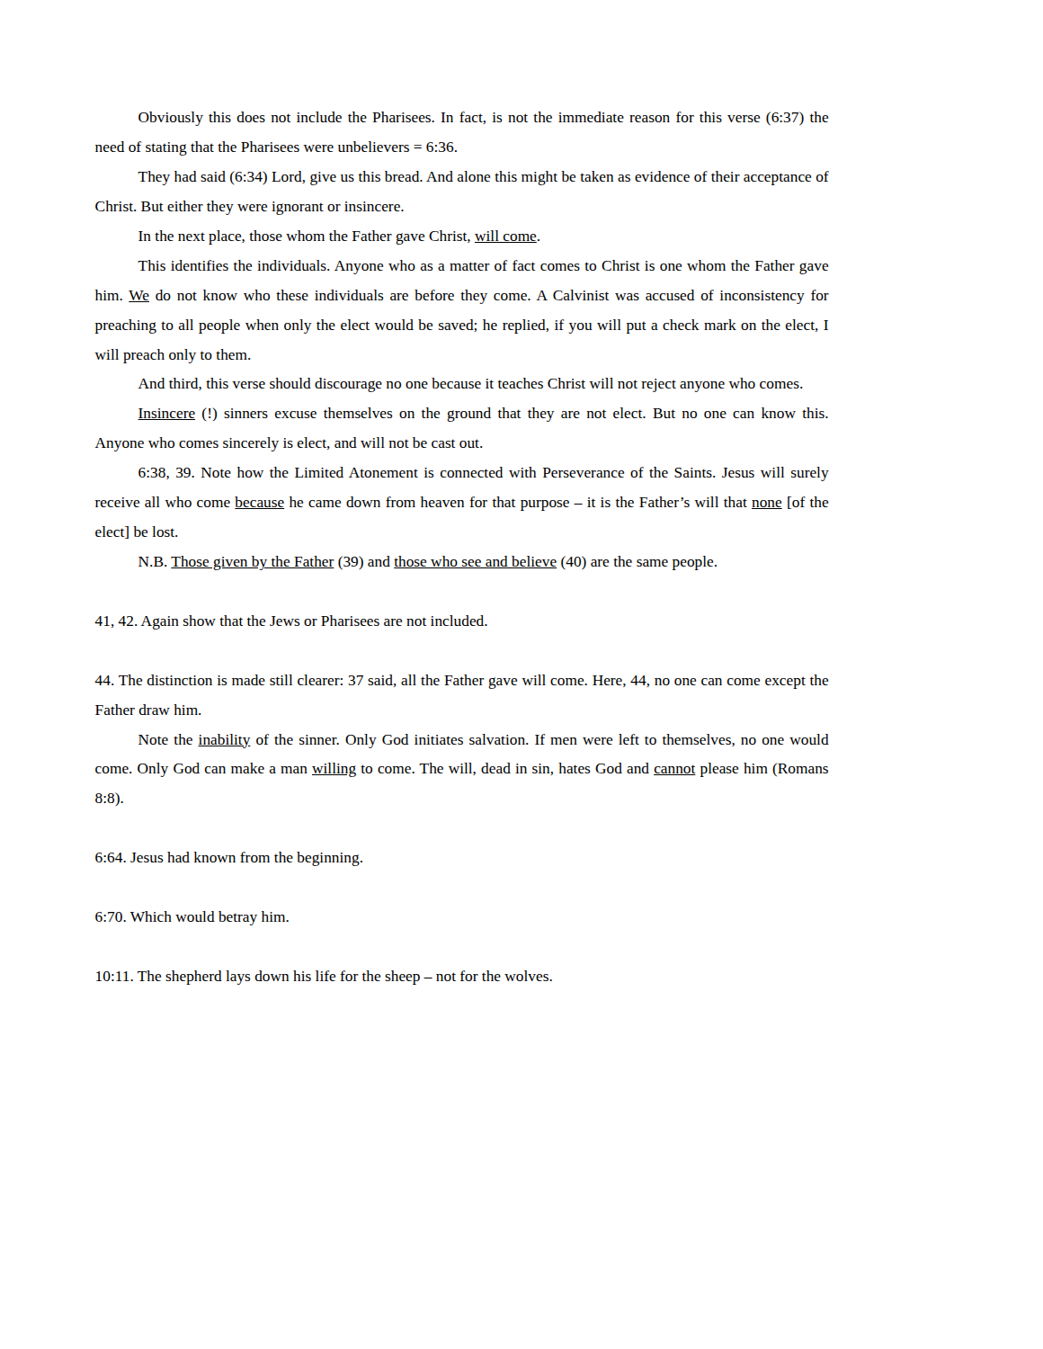Obviously this does not include the Pharisees. In fact, is not the immediate reason for this verse (6:37) the need of stating that the Pharisees were unbelievers = 6:36.
They had said (6:34) Lord, give us this bread. And alone this might be taken as evidence of their acceptance of Christ. But either they were ignorant or insincere.
In the next place, those whom the Father gave Christ, will come.
This identifies the individuals. Anyone who as a matter of fact comes to Christ is one whom the Father gave him. We do not know who these individuals are before they come. A Calvinist was accused of inconsistency for preaching to all people when only the elect would be saved; he replied, if you will put a check mark on the elect, I will preach only to them.
And third, this verse should discourage no one because it teaches Christ will not reject anyone who comes.
Insincere (!) sinners excuse themselves on the ground that they are not elect. But no one can know this. Anyone who comes sincerely is elect, and will not be cast out.
6:38, 39. Note how the Limited Atonement is connected with Perseverance of the Saints. Jesus will surely receive all who come because he came down from heaven for that purpose – it is the Father’s will that none [of the elect] be lost.
N.B. Those given by the Father (39) and those who see and believe (40) are the same people.
41, 42. Again show that the Jews or Pharisees are not included.
44. The distinction is made still clearer: 37 said, all the Father gave will come. Here, 44, no one can come except the Father draw him.
Note the inability of the sinner. Only God initiates salvation. If men were left to themselves, no one would come. Only God can make a man willing to come. The will, dead in sin, hates God and cannot please him (Romans 8:8).
6:64. Jesus had known from the beginning.
6:70. Which would betray him.
10:11. The shepherd lays down his life for the sheep – not for the wolves.